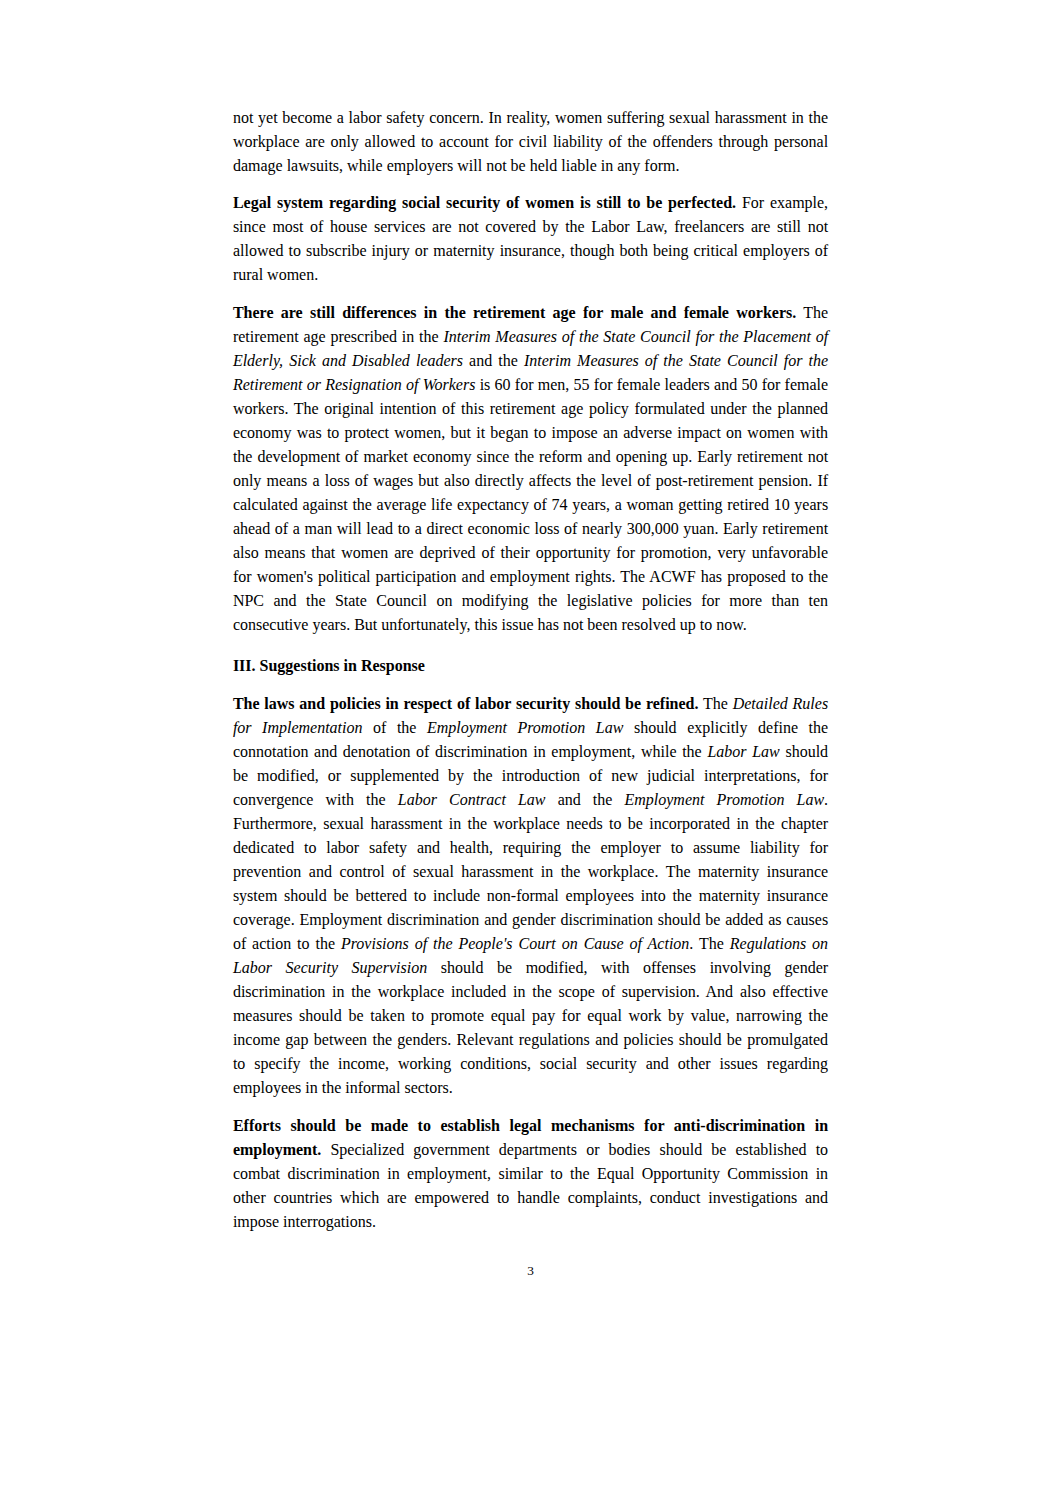not yet become a labor safety concern. In reality, women suffering sexual harassment in the workplace are only allowed to account for civil liability of the offenders through personal damage lawsuits, while employers will not be held liable in any form.
Legal system regarding social security of women is still to be perfected. For example, since most of house services are not covered by the Labor Law, freelancers are still not allowed to subscribe injury or maternity insurance, though both being critical employers of rural women.
There are still differences in the retirement age for male and female workers. The retirement age prescribed in the Interim Measures of the State Council for the Placement of Elderly, Sick and Disabled leaders and the Interim Measures of the State Council for the Retirement or Resignation of Workers is 60 for men, 55 for female leaders and 50 for female workers. The original intention of this retirement age policy formulated under the planned economy was to protect women, but it began to impose an adverse impact on women with the development of market economy since the reform and opening up. Early retirement not only means a loss of wages but also directly affects the level of post-retirement pension. If calculated against the average life expectancy of 74 years, a woman getting retired 10 years ahead of a man will lead to a direct economic loss of nearly 300,000 yuan. Early retirement also means that women are deprived of their opportunity for promotion, very unfavorable for women's political participation and employment rights. The ACWF has proposed to the NPC and the State Council on modifying the legislative policies for more than ten consecutive years. But unfortunately, this issue has not been resolved up to now.
III. Suggestions in Response
The laws and policies in respect of labor security should be refined. The Detailed Rules for Implementation of the Employment Promotion Law should explicitly define the connotation and denotation of discrimination in employment, while the Labor Law should be modified, or supplemented by the introduction of new judicial interpretations, for convergence with the Labor Contract Law and the Employment Promotion Law. Furthermore, sexual harassment in the workplace needs to be incorporated in the chapter dedicated to labor safety and health, requiring the employer to assume liability for prevention and control of sexual harassment in the workplace. The maternity insurance system should be bettered to include non-formal employees into the maternity insurance coverage. Employment discrimination and gender discrimination should be added as causes of action to the Provisions of the People's Court on Cause of Action. The Regulations on Labor Security Supervision should be modified, with offenses involving gender discrimination in the workplace included in the scope of supervision. And also effective measures should be taken to promote equal pay for equal work by value, narrowing the income gap between the genders. Relevant regulations and policies should be promulgated to specify the income, working conditions, social security and other issues regarding employees in the informal sectors.
Efforts should be made to establish legal mechanisms for anti-discrimination in employment. Specialized government departments or bodies should be established to combat discrimination in employment, similar to the Equal Opportunity Commission in other countries which are empowered to handle complaints, conduct investigations and impose interrogations.
3